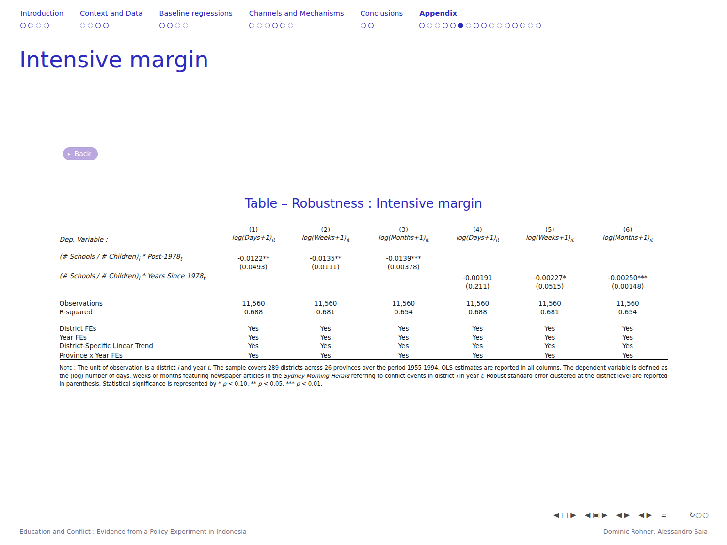Introduction
Context and Data
Baseline regressions
Channels and Mechanisms
Conclusions
Appendix
Intensive margin
▸Back
Table – Robustness : Intensive margin
| | (1) | (2) | (3) | (4) | (5) | (6) |
| Dep. Variable : | log(Days+1) it | log(Weeks+1) it | log(Months+1) it | log(Days+1) it | log(Weeks+1) it | log(Months+1) it |
| (# Schools / # Children) i * Post-1978 t | -0.0122** | -0.0135** | -0.0139*** | | | |
| | (0.0493) | (0.0111) | (0.00378) | | | |
| (# Schools / # Children) i * Years Since 1978 t | | | | -0.00191 | -0.00227* | -0.00250*** |
| | | | | (0.211) | (0.0515) | (0.00148) |
| Observations | 11,560 | 11,560 | 11,560 | 11,560 | 11,560 | 11,560 |
| R-squared | 0.688 | 0.681 | 0.654 | 0.688 | 0.681 | 0.654 |
| District FEs | Yes | Yes | Yes | Yes | Yes | Yes |
| Year FEs | Yes | Yes | Yes | Yes | Yes | Yes |
| District-Specific Linear Trend | Yes | Yes | Yes | Yes | Yes | Yes |
| Province x Year FEs | Yes | Yes | Yes | Yes | Yes | Yes |
Note : The unit of observation is a district i and year t. The sample covers 289 districts across 26 provinces over the period 1955-1994. OLS estimates are reported in all columns. The dependent variable is defined as the (log) number of days, weeks or months featuring newspaper articles in the Sydney Morning Herald referring to conflict events in district i in year t. Robust standard error clustered at the district level are reported in parenthesis. Statistical significance is represented by * p < 0.10, ** p < 0.05, *** p < 0.01.
◀ □ ▶ ◀ ▣ ▶ ◀ ▶ ◀ ▶ ≡ ↻ ○ ○
Education and Conflict : Evidence from a Policy Experiment in Indonesia
Dominic Rohner, Alessandro Saia